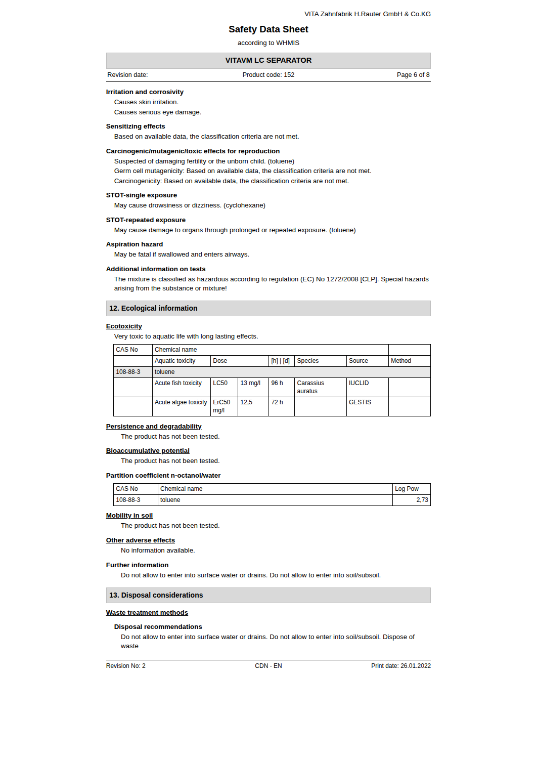VITA Zahnfabrik H.Rauter GmbH & Co.KG
Safety Data Sheet
according to WHMIS
VITAVM LC SEPARATOR
Revision date:
Product code: 152
Page 6 of 8
Irritation and corrosivity
Causes skin irritation.
Causes serious eye damage.
Sensitizing effects
Based on available data, the classification criteria are not met.
Carcinogenic/mutagenic/toxic effects for reproduction
Suspected of damaging fertility or the unborn child. (toluene)
Germ cell mutagenicity: Based on available data, the classification criteria are not met.
Carcinogenicity: Based on available data, the classification criteria are not met.
STOT-single exposure
May cause drowsiness or dizziness. (cyclohexane)
STOT-repeated exposure
May cause damage to organs through prolonged or repeated exposure. (toluene)
Aspiration hazard
May be fatal if swallowed and enters airways.
Additional information on tests
The mixture is classified as hazardous according to regulation (EC) No 1272/2008 [CLP]. Special hazards arising from the substance or mixture!
12. Ecological information
Ecotoxicity
Very toxic to aquatic life with long lasting effects.
| CAS No | Chemical name |
| | Aquatic toxicity | Dose | [h] / [d] | Species | Source | Method |
| 108-88-3 | toluene |
| | Acute fish toxicity | LC50 | 13 mg/l | 96 h | Carassius auratus | IUCLID | |
| | Acute algae toxicity | ErC50 mg/l | 12,5 | 72 h | | GESTIS | |
Persistence and degradability
The product has not been tested.
Bioaccumulative potential
The product has not been tested.
Partition coefficient n-octanol/water
| CAS No | Chemical name | Log Pow |
| 108-88-3 | toluene | 2,73 |
Mobility in soil
The product has not been tested.
Other adverse effects
No information available.
Further information
Do not allow to enter into surface water or drains. Do not allow to enter into soil/subsoil.
13. Disposal considerations
Waste treatment methods
Disposal recommendations
Do not allow to enter into surface water or drains. Do not allow to enter into soil/subsoil. Dispose of waste
Revision No: 2
CDN - EN
Print date: 26.01.2022